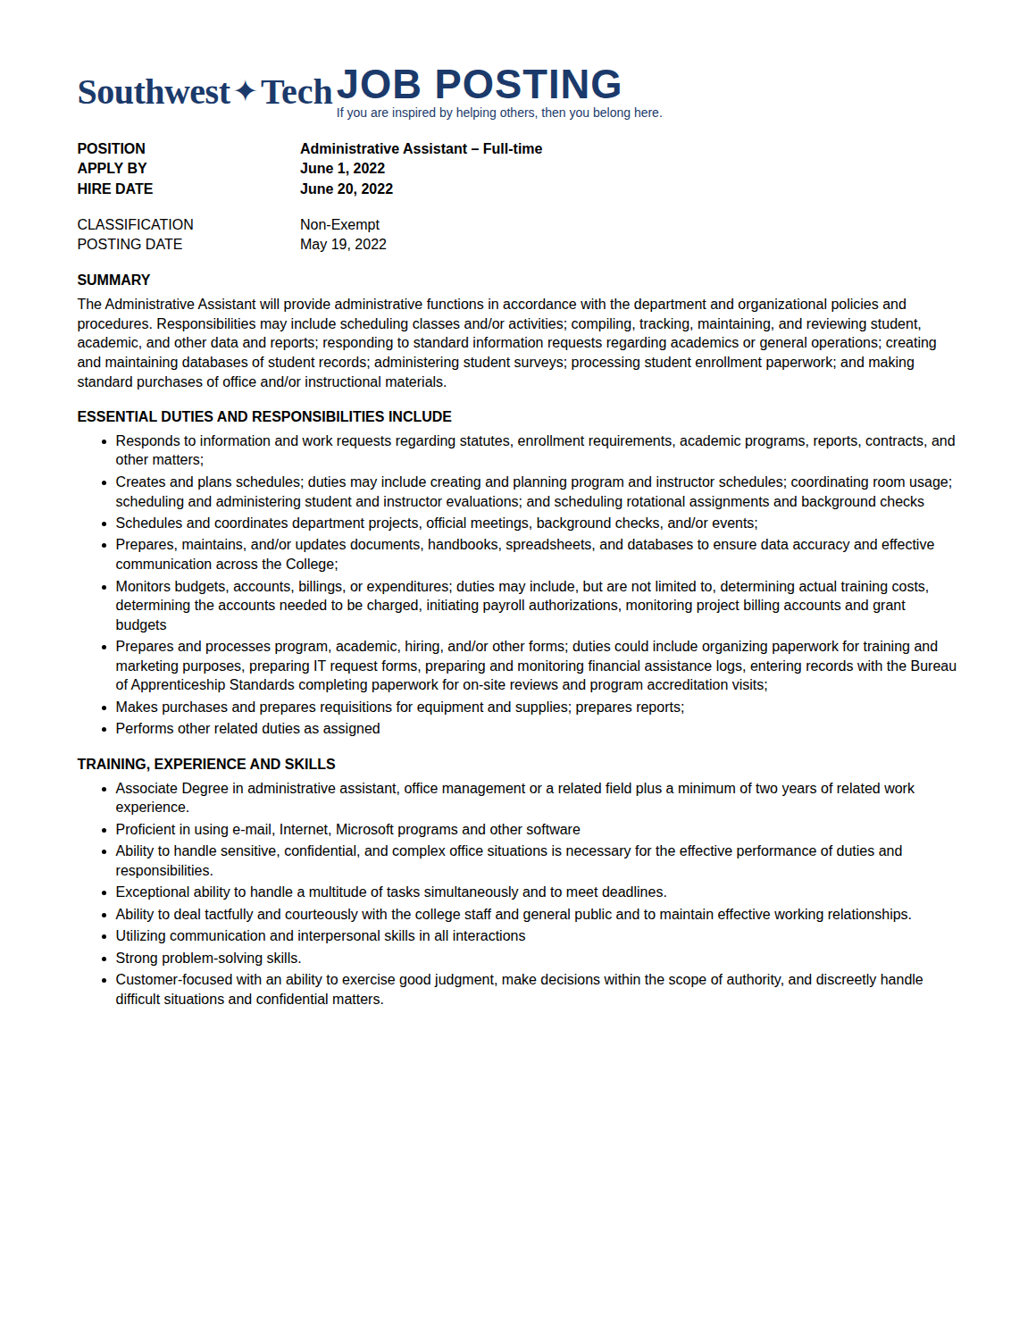Southwest✦Tech
JOB POSTING
If you are inspired by helping others, then you belong here.
| POSITION | Administrative Assistant – Full-time |
| APPLY BY | June 1, 2022 |
| HIRE DATE | June 20, 2022 |
| CLASSIFICATION | Non-Exempt |
| POSTING DATE | May 19, 2022 |
SUMMARY
The Administrative Assistant will provide administrative functions in accordance with the department and organizational policies and procedures. Responsibilities may include scheduling classes and/or activities; compiling, tracking, maintaining, and reviewing student, academic, and other data and reports; responding to standard information requests regarding academics or general operations; creating and maintaining databases of student records; administering student surveys; processing student enrollment paperwork; and making standard purchases of office and/or instructional materials.
ESSENTIAL DUTIES AND RESPONSIBILITIES INCLUDE
Responds to information and work requests regarding statutes, enrollment requirements, academic programs, reports, contracts, and other matters;
Creates and plans schedules; duties may include creating and planning program and instructor schedules; coordinating room usage; scheduling and administering student and instructor evaluations; and scheduling rotational assignments and background checks
Schedules and coordinates department projects, official meetings, background checks, and/or events;
Prepares, maintains, and/or updates documents, handbooks, spreadsheets, and databases to ensure data accuracy and effective communication across the College;
Monitors budgets, accounts, billings, or expenditures; duties may include, but are not limited to, determining actual training costs, determining the accounts needed to be charged, initiating payroll authorizations, monitoring project billing accounts and grant budgets
Prepares and processes program, academic, hiring, and/or other forms; duties could include organizing paperwork for training and marketing purposes, preparing IT request forms, preparing and monitoring financial assistance logs, entering records with the Bureau of Apprenticeship Standards completing paperwork for on-site reviews and program accreditation visits;
Makes purchases and prepares requisitions for equipment and supplies; prepares reports;
Performs other related duties as assigned
TRAINING, EXPERIENCE AND SKILLS
Associate Degree in administrative assistant, office management or a related field plus a minimum of two years of related work experience.
Proficient in using e-mail, Internet, Microsoft programs and other software
Ability to handle sensitive, confidential, and complex office situations is necessary for the effective performance of duties and responsibilities.
Exceptional ability to handle a multitude of tasks simultaneously and to meet deadlines.
Ability to deal tactfully and courteously with the college staff and general public and to maintain effective working relationships.
Utilizing communication and interpersonal skills in all interactions
Strong problem-solving skills.
Customer-focused with an ability to exercise good judgment, make decisions within the scope of authority, and discreetly handle difficult situations and confidential matters.